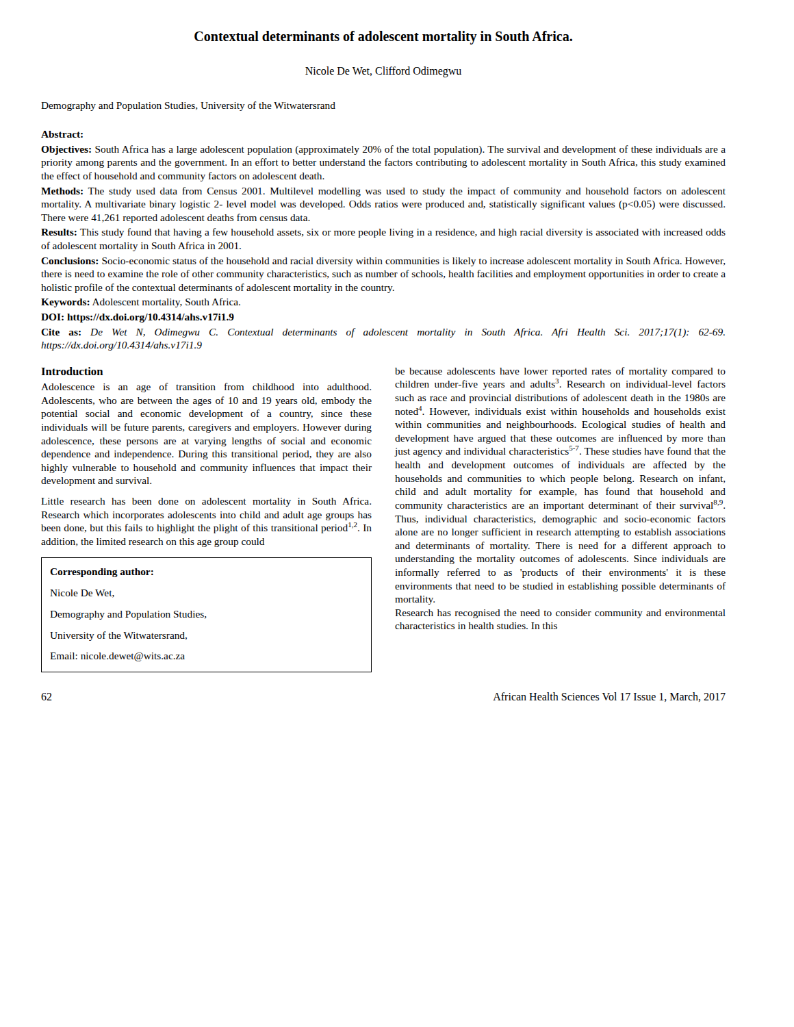Contextual determinants of adolescent mortality in South Africa.
Nicole De Wet, Clifford Odimegwu
Demography and Population Studies, University of the Witwatersrand
Abstract:
Objectives: South Africa has a large adolescent population (approximately 20% of the total population). The survival and development of these individuals are a priority among parents and the government. In an effort to better understand the factors contributing to adolescent mortality in South Africa, this study examined the effect of household and community factors on adolescent death.
Methods: The study used data from Census 2001. Multilevel modelling was used to study the impact of community and household factors on adolescent mortality. A multivariate binary logistic 2- level model was developed. Odds ratios were produced and, statistically significant values (p<0.05) were discussed. There were 41,261 reported adolescent deaths from census data.
Results: This study found that having a few household assets, six or more people living in a residence, and high racial diversity is associated with increased odds of adolescent mortality in South Africa in 2001.
Conclusions: Socio-economic status of the household and racial diversity within communities is likely to increase adolescent mortality in South Africa. However, there is need to examine the role of other community characteristics, such as number of schools, health facilities and employment opportunities in order to create a holistic profile of the contextual determinants of adolescent mortality in the country.
Keywords: Adolescent mortality, South Africa.
DOI: https://dx.doi.org/10.4314/ahs.v17i1.9
Cite as: De Wet N, Odimegwu C. Contextual determinants of adolescent mortality in South Africa. Afri Health Sci. 2017;17(1): 62-69. https://dx.doi.org/10.4314/ahs.v17i1.9
Introduction
Adolescence is an age of transition from childhood into adulthood. Adolescents, who are between the ages of 10 and 19 years old, embody the potential social and economic development of a country, since these individuals will be future parents, caregivers and employers. However during adolescence, these persons are at varying lengths of social and economic dependence and independence. During this transitional period, they are also highly vulnerable to household and community influences that impact their development and survival.
Little research has been done on adolescent mortality in South Africa. Research which incorporates adolescents into child and adult age groups has been done, but this fails to highlight the plight of this transitional period1,2. In addition, the limited research on this age group could
Corresponding author:
Nicole De Wet,
Demography and Population Studies,
University of the Witwatersrand,
Email: nicole.dewet@wits.ac.za
be because adolescents have lower reported rates of mortality compared to children under-five years and adults3. Research on individual-level factors such as race and provincial distributions of adolescent death in the 1980s are noted4. However, individuals exist within households and households exist within communities and neighbourhoods. Ecological studies of health and development have argued that these outcomes are influenced by more than just agency and individual characteristics5-7. These studies have found that the health and development outcomes of individuals are affected by the households and communities to which people belong. Research on infant, child and adult mortality for example, has found that household and community characteristics are an important determinant of their survival8,9. Thus, individual characteristics, demographic and socio-economic factors alone are no longer sufficient in research attempting to establish associations and determinants of mortality. There is need for a different approach to understanding the mortality outcomes of adolescents. Since individuals are informally referred to as 'products of their environments' it is these environments that need to be studied in establishing possible determinants of mortality.
Research has recognised the need to consider community and environmental characteristics in health studies. In this
62 African Health Sciences Vol 17 Issue 1, March, 2017